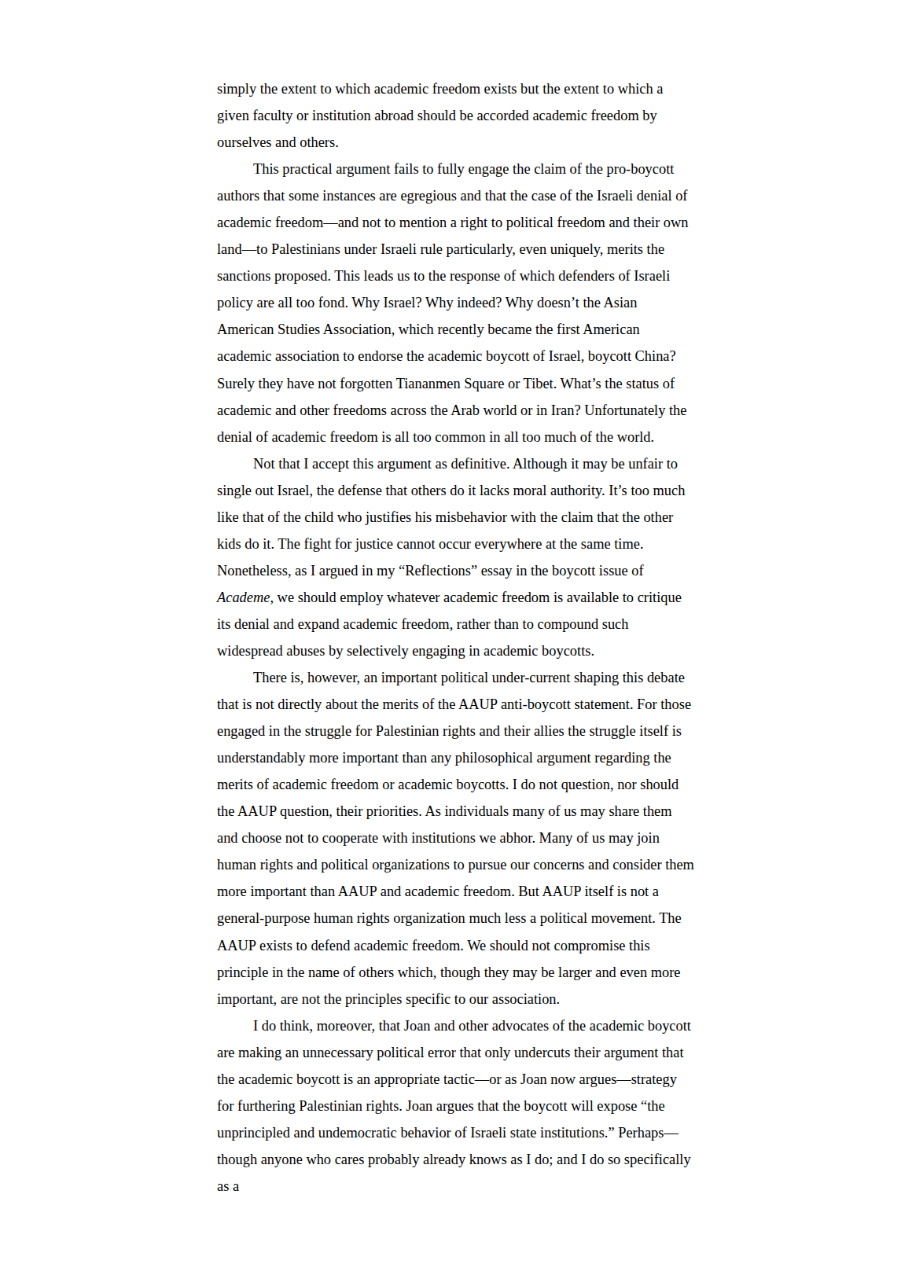simply the extent to which academic freedom exists but the extent to which a given faculty or institution abroad should be accorded academic freedom by ourselves and others.
This practical argument fails to fully engage the claim of the pro-boycott authors that some instances are egregious and that the case of the Israeli denial of academic freedom—and not to mention a right to political freedom and their own land—to Palestinians under Israeli rule particularly, even uniquely, merits the sanctions proposed. This leads us to the response of which defenders of Israeli policy are all too fond. Why Israel? Why indeed? Why doesn’t the Asian American Studies Association, which recently became the first American academic association to endorse the academic boycott of Israel, boycott China? Surely they have not forgotten Tiananmen Square or Tibet. What’s the status of academic and other freedoms across the Arab world or in Iran? Unfortunately the denial of academic freedom is all too common in all too much of the world.
Not that I accept this argument as definitive. Although it may be unfair to single out Israel, the defense that others do it lacks moral authority. It’s too much like that of the child who justifies his misbehavior with the claim that the other kids do it. The fight for justice cannot occur everywhere at the same time. Nonetheless, as I argued in my “Reflections” essay in the boycott issue of Academe, we should employ whatever academic freedom is available to critique its denial and expand academic freedom, rather than to compound such widespread abuses by selectively engaging in academic boycotts.
There is, however, an important political under-current shaping this debate that is not directly about the merits of the AAUP anti-boycott statement. For those engaged in the struggle for Palestinian rights and their allies the struggle itself is understandably more important than any philosophical argument regarding the merits of academic freedom or academic boycotts. I do not question, nor should the AAUP question, their priorities. As individuals many of us may share them and choose not to cooperate with institutions we abhor. Many of us may join human rights and political organizations to pursue our concerns and consider them more important than AAUP and academic freedom. But AAUP itself is not a general-purpose human rights organization much less a political movement. The AAUP exists to defend academic freedom. We should not compromise this principle in the name of others which, though they may be larger and even more important, are not the principles specific to our association.
I do think, moreover, that Joan and other advocates of the academic boycott are making an unnecessary political error that only undercuts their argument that the academic boycott is an appropriate tactic—or as Joan now argues—strategy for furthering Palestinian rights. Joan argues that the boycott will expose “the unprincipled and undemocratic behavior of Israeli state institutions.” Perhaps—though anyone who cares probably already knows as I do; and I do so specifically as a